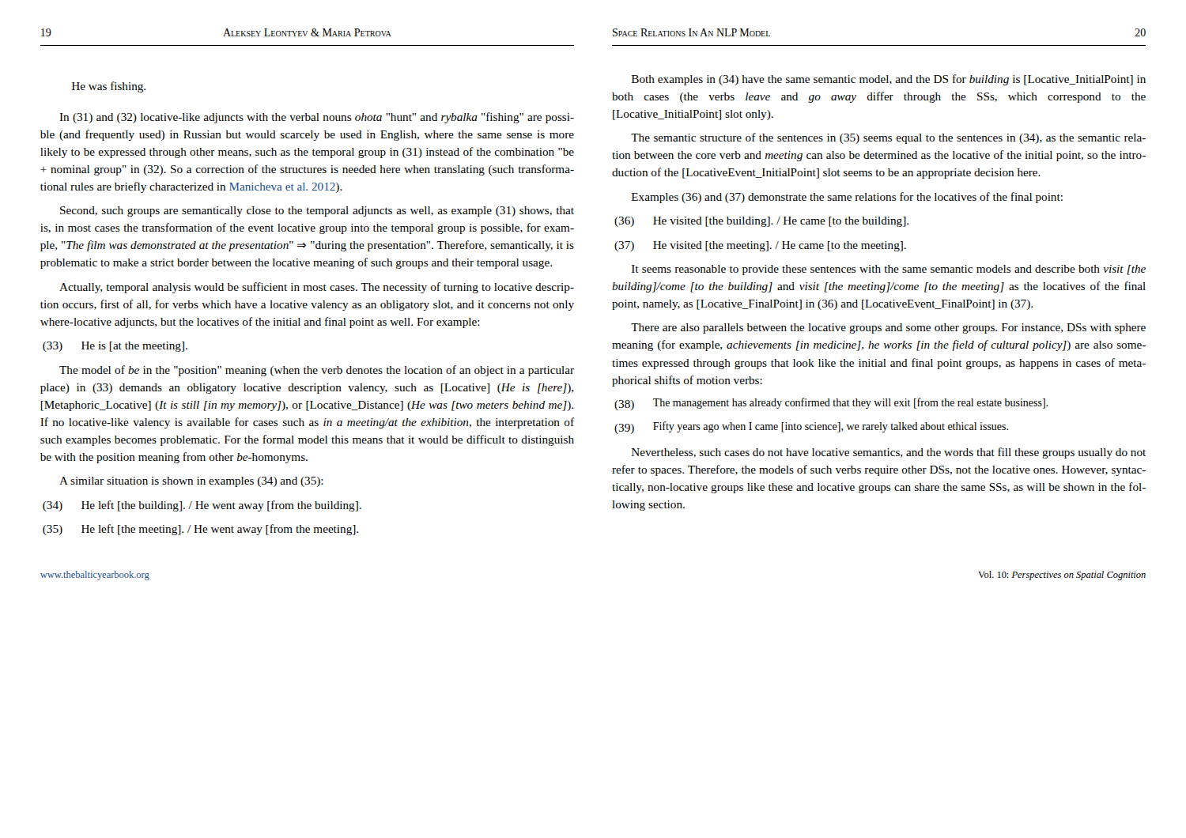19 Aleksey Leontyev & Maria Petrova 19
He was fishing.
In (31) and (32) locative-like adjuncts with the verbal nouns ohota "hunt" and rybalka "fishing" are possible (and frequently used) in Russian but would scarcely be used in English, where the same sense is more likely to be expressed through other means, such as the temporal group in (31) instead of the combination "be + nominal group" in (32). So a correction of the structures is needed here when translating (such transformational rules are briefly characterized in Manicheva et al. 2012).
Second, such groups are semantically close to the temporal adjuncts as well, as example (31) shows, that is, in most cases the transformation of the event locative group into the temporal group is possible, for example, "The film was demonstrated at the presentation" ⇒ "during the presentation". Therefore, semantically, it is problematic to make a strict border between the locative meaning of such groups and their temporal usage.
Actually, temporal analysis would be sufficient in most cases. The necessity of turning to locative description occurs, first of all, for verbs which have a locative valency as an obligatory slot, and it concerns not only where-locative adjuncts, but the locatives of the initial and final point as well. For example:
(33) He is [at the meeting].
The model of be in the "position" meaning (when the verb denotes the location of an object in a particular place) in (33) demands an obligatory locative description valency, such as [Locative] (He is [here]), [Metaphoric_Locative] (It is still [in my memory]), or [Locative_Distance] (He was [two meters behind me]). If no locative-like valency is available for cases such as in a meeting/at the exhibition, the interpretation of such examples becomes problematic. For the formal model this means that it would be difficult to distinguish be with the position meaning from other be-homonyms.
A similar situation is shown in examples (34) and (35):
(34) He left [the building]. / He went away [from the building].
(35) He left [the meeting]. / He went away [from the meeting].
www.thebalticyearbook.org
Space Relations In An NLP Model 20
Both examples in (34) have the same semantic model, and the DS for building is [Locative_InitialPoint] in both cases (the verbs leave and go away differ through the SSs, which correspond to the [Locative_InitialPoint] slot only).
The semantic structure of the sentences in (35) seems equal to the sentences in (34), as the semantic relation between the core verb and meeting can also be determined as the locative of the initial point, so the introduction of the [LocativeEvent_InitialPoint] slot seems to be an appropriate decision here.
Examples (36) and (37) demonstrate the same relations for the locatives of the final point:
(36) He visited [the building]. / He came [to the building].
(37) He visited [the meeting]. / He came [to the meeting].
It seems reasonable to provide these sentences with the same semantic models and describe both visit [the building]/come [to the building] and visit [the meeting]/come [to the meeting] as the locatives of the final point, namely, as [Locative_FinalPoint] in (36) and [LocativeEvent_FinalPoint] in (37).
There are also parallels between the locative groups and some other groups. For instance, DSs with sphere meaning (for example, achievements [in medicine], he works [in the field of cultural policy]) are also sometimes expressed through groups that look like the initial and final point groups, as happens in cases of metaphorical shifts of motion verbs:
(38) The management has already confirmed that they will exit [from the real estate business].
(39) Fifty years ago when I came [into science], we rarely talked about ethical issues.
Nevertheless, such cases do not have locative semantics, and the words that fill these groups usually do not refer to spaces. Therefore, the models of such verbs require other DSs, not the locative ones. However, syntactically, non-locative groups like these and locative groups can share the same SSs, as will be shown in the following section.
Vol. 10: Perspectives on Spatial Cognition